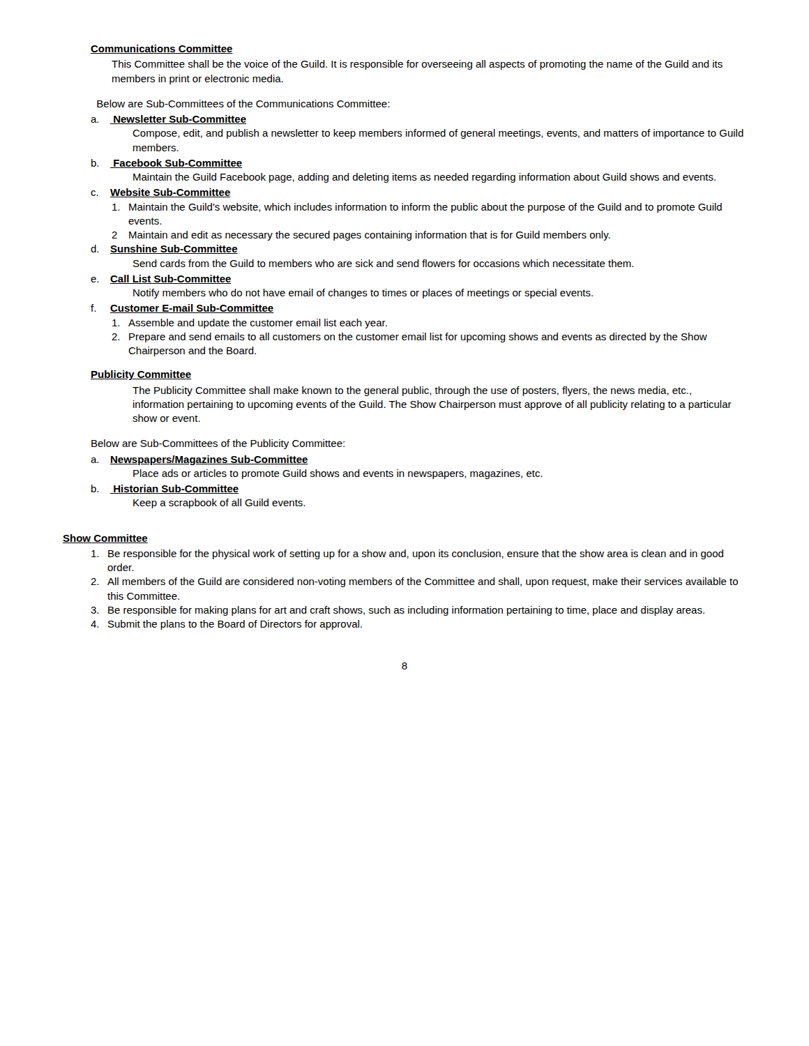Communications Committee
This Committee shall be the voice of the Guild. It is responsible for overseeing all aspects of promoting the name of the Guild and its members in print or electronic media.
Below are Sub-Committees of the Communications Committee:
a. Newsletter Sub-Committee
Compose, edit, and publish a newsletter to keep members informed of general meetings, events, and matters of importance to Guild members.
b. Facebook Sub-Committee
Maintain the Guild Facebook page, adding and deleting items as needed regarding information about Guild shows and events.
c. Website Sub-Committee
1. Maintain the Guild's website, which includes information to inform the public about the purpose of the Guild and to promote Guild events.
2 Maintain and edit as necessary the secured pages containing information that is for Guild members only.
d. Sunshine Sub-Committee
Send cards from the Guild to members who are sick and send flowers for occasions which necessitate them.
e. Call List Sub-Committee
Notify members who do not have email of changes to times or places of meetings or special events.
f. Customer E-mail Sub-Committee
1. Assemble and update the customer email list each year.
2. Prepare and send emails to all customers on the customer email list for upcoming shows and events as directed by the Show Chairperson and the Board.
Publicity Committee
The Publicity Committee shall make known to the general public, through the use of posters, flyers, the news media, etc., information pertaining to upcoming events of the Guild. The Show Chairperson must approve of all publicity relating to a particular show or event.
Below are Sub-Committees of the Publicity Committee:
a. Newspapers/Magazines Sub-Committee
Place ads or articles to promote Guild shows and events in newspapers, magazines, etc.
b. Historian Sub-Committee
Keep a scrapbook of all Guild events.
Show Committee
1. Be responsible for the physical work of setting up for a show and, upon its conclusion, ensure that the show area is clean and in good order.
2. All members of the Guild are considered non-voting members of the Committee and shall, upon request, make their services available to this Committee.
3. Be responsible for making plans for art and craft shows, such as including information pertaining to time, place and display areas.
4. Submit the plans to the Board of Directors for approval.
8